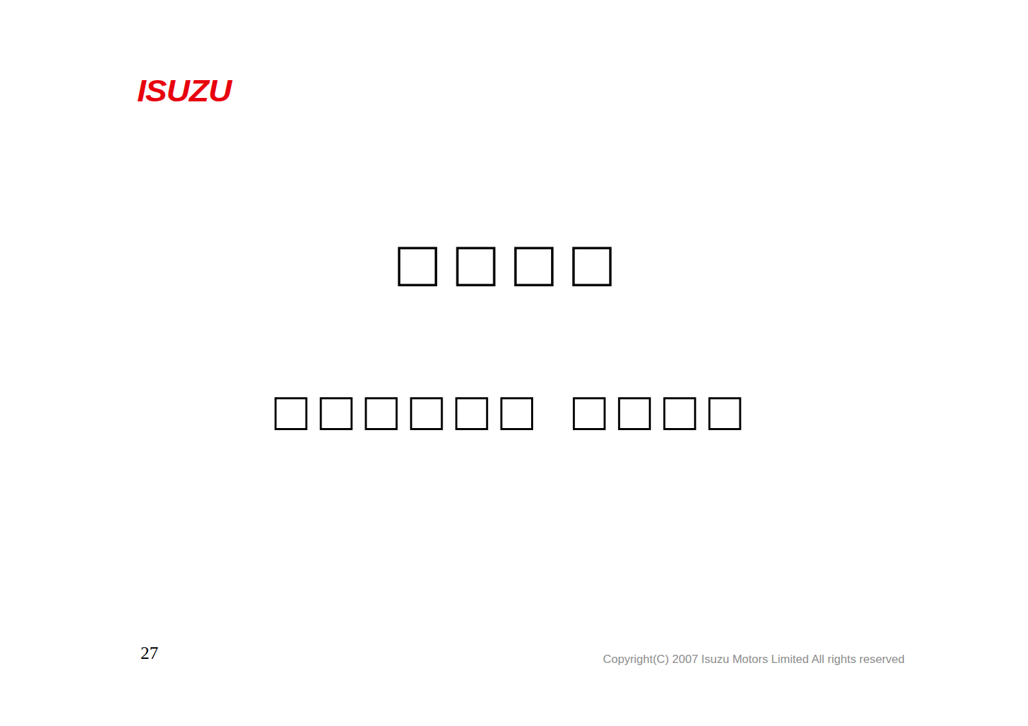ISUZU
□□□□
□□□□□□ □□□□
27
Copyright(C) 2007 Isuzu Motors Limited All rights reserved